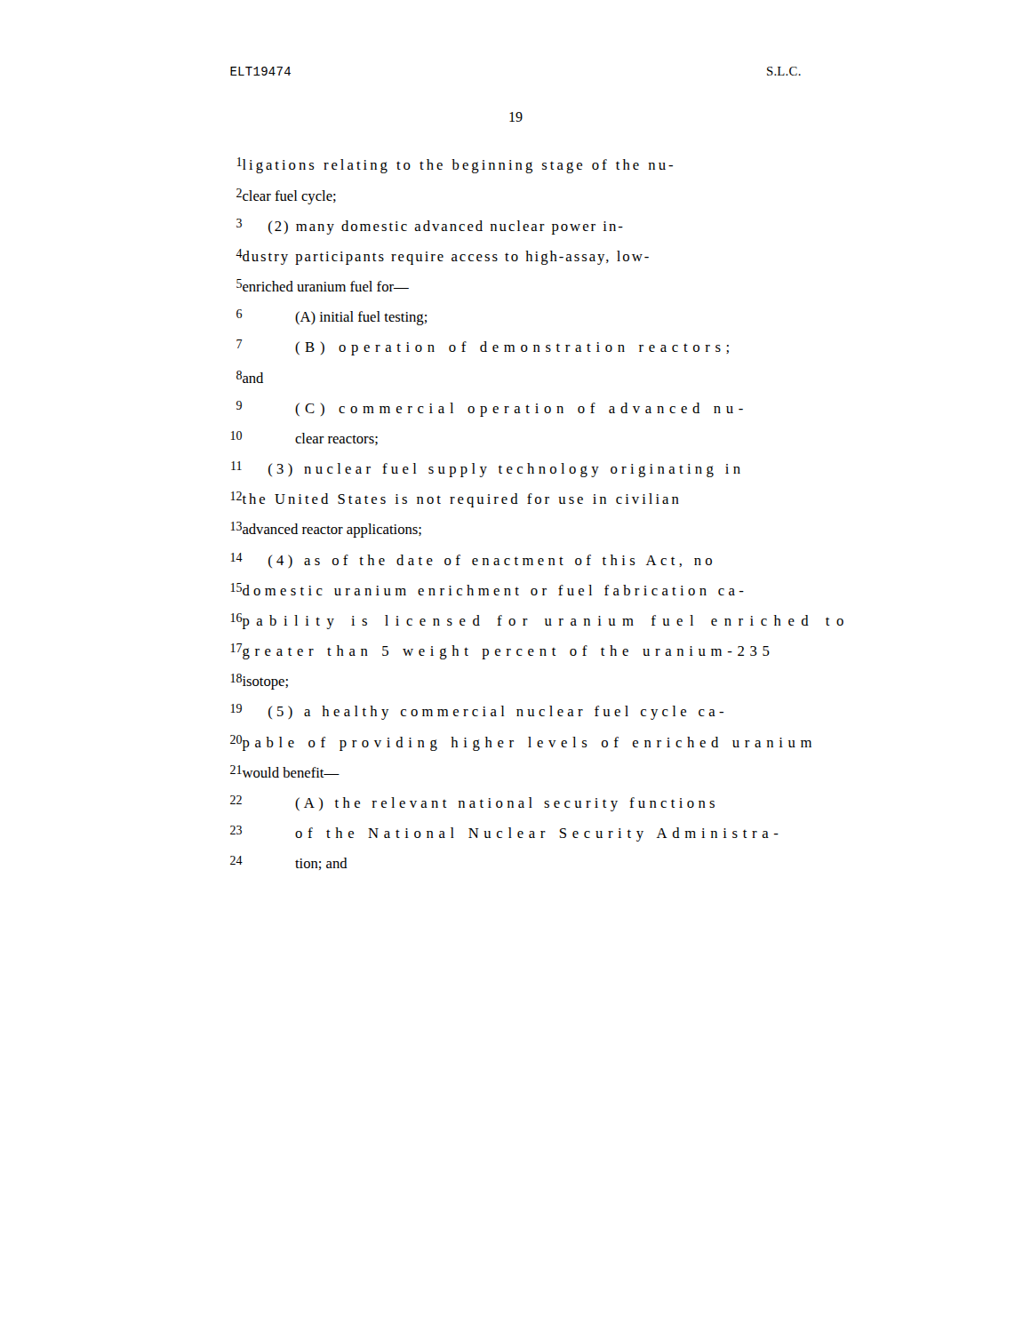ELT19474 S.L.C.
19
| 1 | ligations relating to the beginning stage of the nu- |
| 2 | clear fuel cycle; |
| 3 | (2) many domestic advanced nuclear power in- |
| 4 | dustry participants require access to high-assay, low- |
| 5 | enriched uranium fuel for— |
| 6 | (A) initial fuel testing; |
| 7 | (B) operation of demonstration reactors; |
| 8 | and |
| 9 | (C) commercial operation of advanced nu- |
| 10 | clear reactors; |
| 11 | (3) nuclear fuel supply technology originating in |
| 12 | the United States is not required for use in civilian |
| 13 | advanced reactor applications; |
| 14 | (4) as of the date of enactment of this Act, no |
| 15 | domestic uranium enrichment or fuel fabrication ca- |
| 16 | pability is licensed for uranium fuel enriched to |
| 17 | greater than 5 weight percent of the uranium-235 |
| 18 | isotope; |
| 19 | (5) a healthy commercial nuclear fuel cycle ca- |
| 20 | pable of providing higher levels of enriched uranium |
| 21 | would benefit— |
| 22 | (A) the relevant national security functions |
| 23 | of the National Nuclear Security Administra- |
| 24 | tion; and |